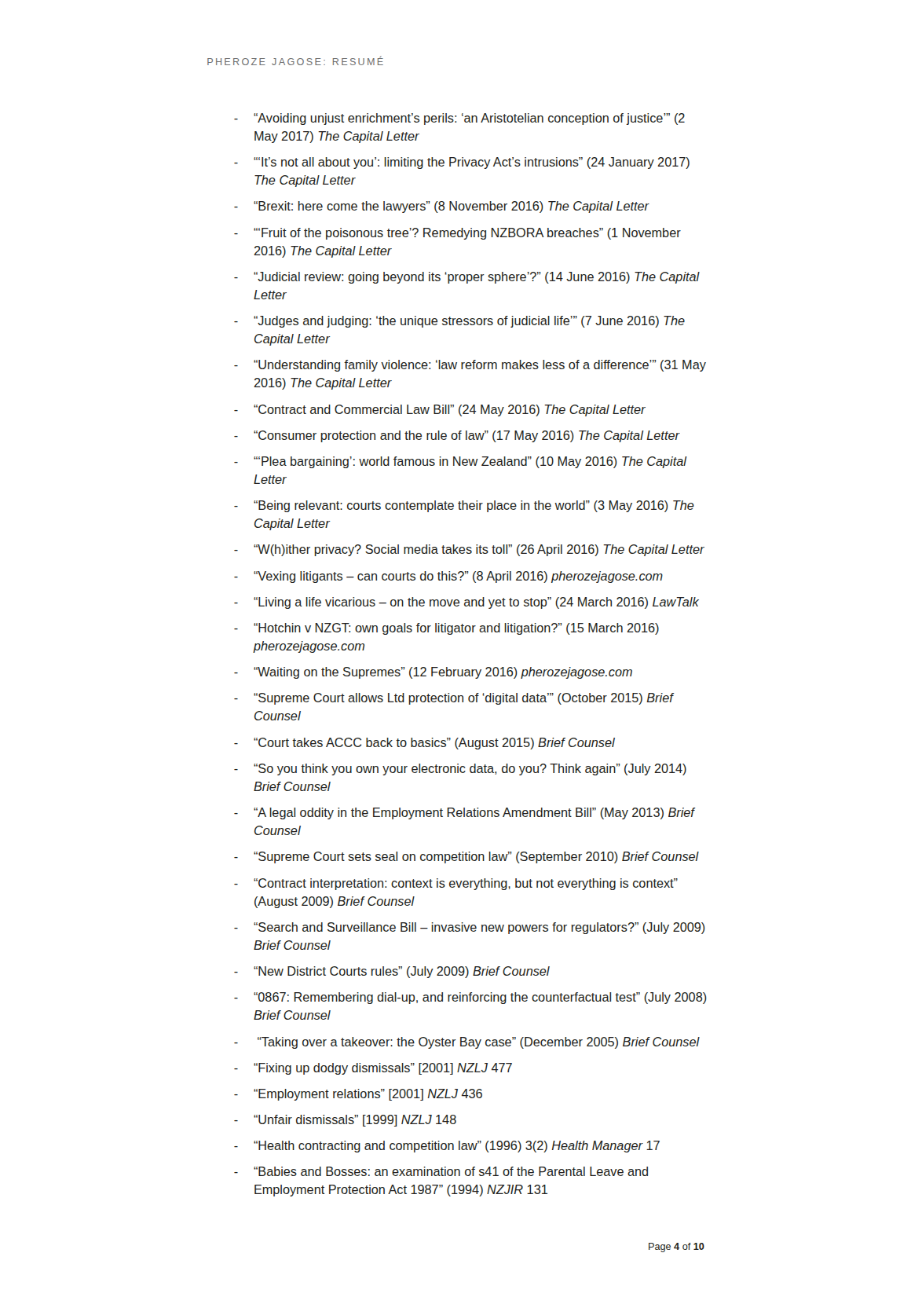Pheroze Jagose: Resumé
“Avoiding unjust enrichment’s perils: ‘an Aristotelian conception of justice’” (2 May 2017) The Capital Letter
“‘It’s not all about you’: limiting the Privacy Act’s intrusions” (24 January 2017) The Capital Letter
“Brexit: here come the lawyers” (8 November 2016) The Capital Letter
“‘Fruit of the poisonous tree’? Remedying NZBORA breaches” (1 November 2016) The Capital Letter
“Judicial review: going beyond its ‘proper sphere’?” (14 June 2016) The Capital Letter
“Judges and judging: ‘the unique stressors of judicial life’” (7 June 2016) The Capital Letter
“Understanding family violence: ‘law reform makes less of a difference’” (31 May 2016) The Capital Letter
“Contract and Commercial Law Bill” (24 May 2016) The Capital Letter
“Consumer protection and the rule of law” (17 May 2016) The Capital Letter
“‘Plea bargaining’: world famous in New Zealand” (10 May 2016) The Capital Letter
“Being relevant: courts contemplate their place in the world” (3 May 2016) The Capital Letter
“W(h)ither privacy? Social media takes its toll” (26 April 2016) The Capital Letter
“Vexing litigants – can courts do this?” (8 April 2016) pherozejagose.com
“Living a life vicarious – on the move and yet to stop” (24 March 2016) LawTalk
“Hotchin v NZGT: own goals for litigator and litigation?” (15 March 2016) pherozejagose.com
“Waiting on the Supremes” (12 February 2016) pherozejagose.com
“Supreme Court allows Ltd protection of ‘digital data’” (October 2015) Brief Counsel
“Court takes ACCC back to basics” (August 2015) Brief Counsel
“So you think you own your electronic data, do you? Think again” (July 2014) Brief Counsel
“A legal oddity in the Employment Relations Amendment Bill” (May 2013) Brief Counsel
“Supreme Court sets seal on competition law” (September 2010) Brief Counsel
“Contract interpretation: context is everything, but not everything is context” (August 2009) Brief Counsel
“Search and Surveillance Bill – invasive new powers for regulators?” (July 2009) Brief Counsel
“New District Courts rules” (July 2009) Brief Counsel
“0867: Remembering dial-up, and reinforcing the counterfactual test” (July 2008) Brief Counsel
“Taking over a takeover: the Oyster Bay case” (December 2005) Brief Counsel
“Fixing up dodgy dismissals” [2001] NZLJ 477
“Employment relations” [2001] NZLJ 436
“Unfair dismissals” [1999] NZLJ 148
“Health contracting and competition law” (1996) 3(2) Health Manager 17
“Babies and Bosses: an examination of s41 of the Parental Leave and Employment Protection Act 1987” (1994) NZJIR 131
Page 4 of 10